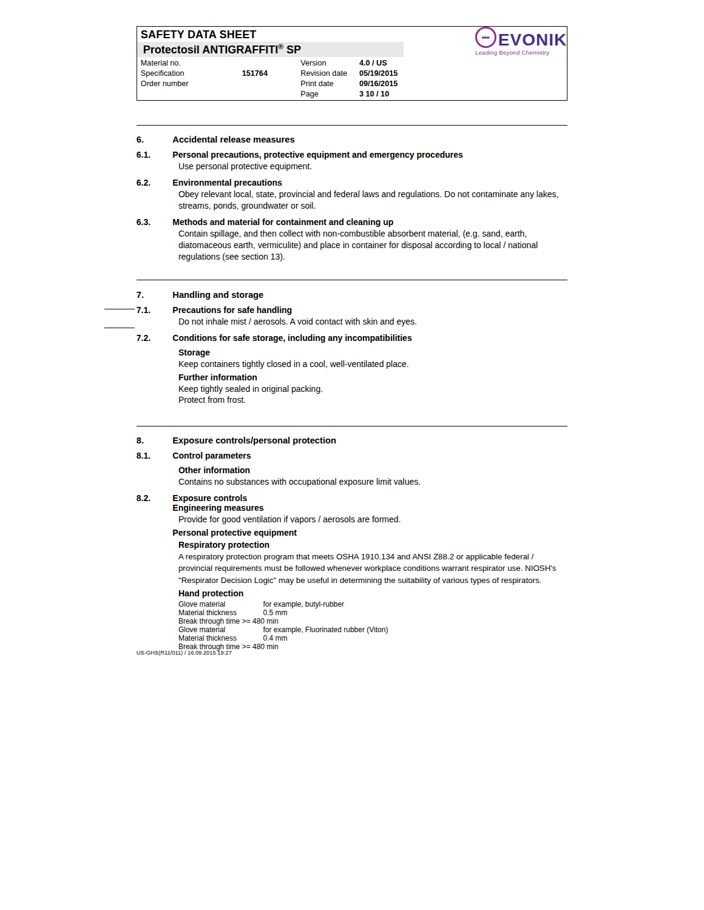| SAFETY DATA SHEET Protectosil ANTIGRAFFITI ® SP / Material no. / / Version / 4.0 / US / / Specification / 151764 / Revision date / 05/19/2015 / / Order number / / Print date / 09/16/2015 / / / / Page / 3 10 / 10 / | EVONIK Leading Beyond Chemistry |
6.
Accidental release measures
6.1.
Personal precautions, protective equipment and emergency procedures
Use personal protective equipment.
6.2.
Environmental precautions
Obey relevant local, state, provincial and federal laws and regulations. Do not contaminate any lakes, streams, ponds, groundwater or soil.
6.3.
Methods and material for containment and cleaning up
Contain spillage, and then collect with non-combustible absorbent material, (e.g. sand, earth, diatomaceous earth, vermiculite) and place in container for disposal according to local / national regulations (see section 13).
7.
Handling and storage
7.1.
Precautions for safe handling
Do not inhale mist / aerosols. A void contact with skin and eyes.
7.2.
Conditions for safe storage, including any incompatibilities
Storage
Keep containers tightly closed in a cool, well-ventilated place.
Further information
Keep tightly sealed in original packing.
Protect from frost.
8.
Exposure controls/personal protection
8.1.
Control parameters
Other information
Contains no substances with occupational exposure limit values.
8.2.
Exposure controls
Engineering measures
Provide for good ventilation if vapors / aerosols are formed.
Personal protective equipment
Respiratory protection
A respiratory protection program that meets OSHA 1910.134 and ANSI Z88.2 or applicable federal / provincial requirements must be followed whenever workplace conditions warrant respirator use. NIOSH's "Respirator Decision Logic" may be useful in determining the suitability of various types of respirators.
Hand protection
| Glove material | for example, butyl-rubber |
| Material thickness | 0.5 mm |
| Break through time >= 480 min |
| Glove material | for example, Fluorinated rubber (Viton) |
| Material thickness | 0.4 mm |
| Break through time >= 480 min |
US-GHS(R11/011) / 16.09.2015 19:27